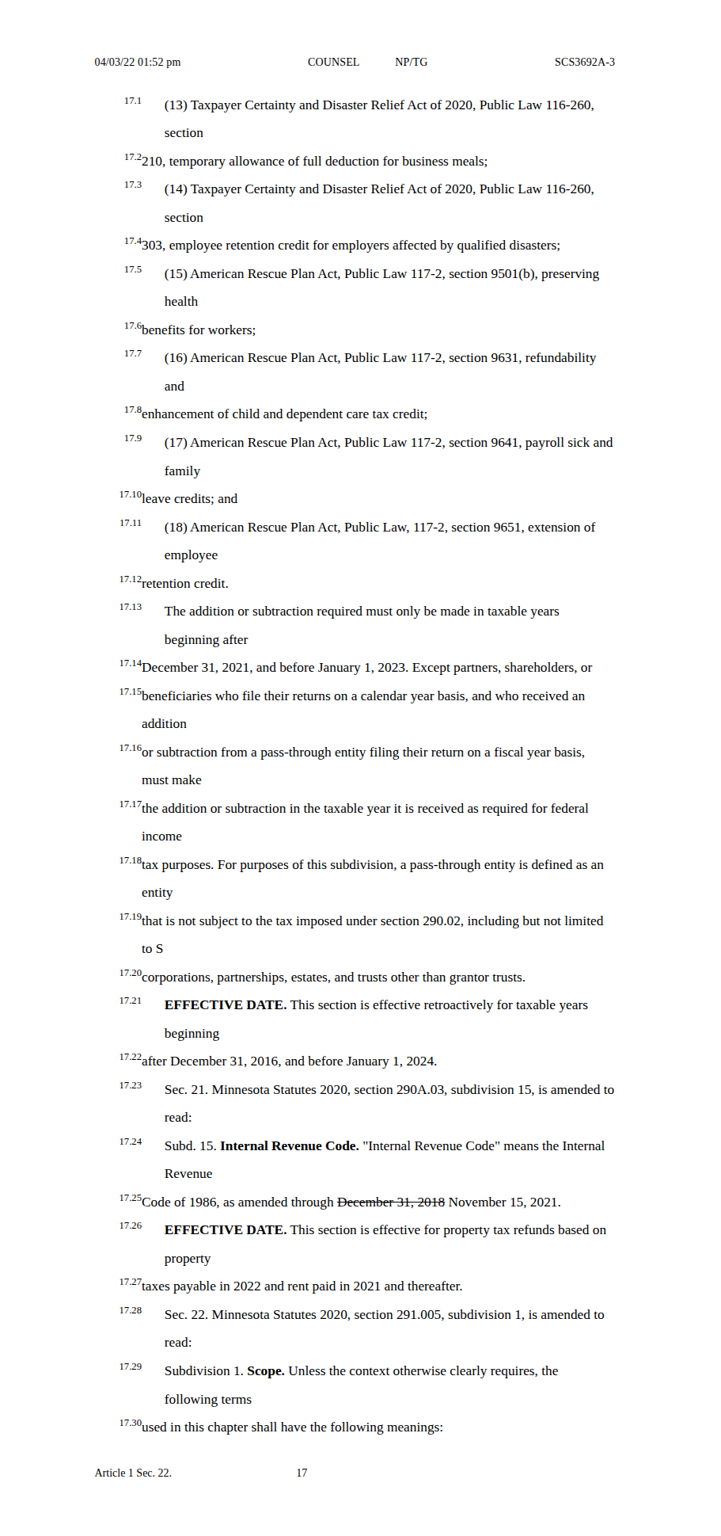04/03/22 01:52 pm
COUNSEL NP/TG
SCS3692A-3
| 17.1 | (13) Taxpayer Certainty and Disaster Relief Act of 2020, Public Law 116-260, section |
| 17.2 | 210, temporary allowance of full deduction for business meals; |
| 17.3 | (14) Taxpayer Certainty and Disaster Relief Act of 2020, Public Law 116-260, section |
| 17.4 | 303, employee retention credit for employers affected by qualified disasters; |
| 17.5 | (15) American Rescue Plan Act, Public Law 117-2, section 9501(b), preserving health |
| 17.6 | benefits for workers; |
| 17.7 | (16) American Rescue Plan Act, Public Law 117-2, section 9631, refundability and |
| 17.8 | enhancement of child and dependent care tax credit; |
| 17.9 | (17) American Rescue Plan Act, Public Law 117-2, section 9641, payroll sick and family |
| 17.10 | leave credits; and |
| 17.11 | (18) American Rescue Plan Act, Public Law, 117-2, section 9651, extension of employee |
| 17.12 | retention credit. |
| 17.13 | The addition or subtraction required must only be made in taxable years beginning after |
| 17.14 | December 31, 2021, and before January 1, 2023. Except partners, shareholders, or |
| 17.15 | beneficiaries who file their returns on a calendar year basis, and who received an addition |
| 17.16 | or subtraction from a pass-through entity filing their return on a fiscal year basis, must make |
| 17.17 | the addition or subtraction in the taxable year it is received as required for federal income |
| 17.18 | tax purposes. For purposes of this subdivision, a pass-through entity is defined as an entity |
| 17.19 | that is not subject to the tax imposed under section 290.02, including but not limited to S |
| 17.20 | corporations, partnerships, estates, and trusts other than grantor trusts. |
| 17.21 | EFFECTIVE DATE. This section is effective retroactively for taxable years beginning |
| 17.22 | after December 31, 2016, and before January 1, 2024. |
| 17.23 | Sec. 21. Minnesota Statutes 2020, section 290A.03, subdivision 15, is amended to read: |
| 17.24 | Subd. 15. Internal Revenue Code. "Internal Revenue Code" means the Internal Revenue |
| 17.25 | Code of 1986, as amended through December 31, 2018 November 15, 2021. |
| 17.26 | EFFECTIVE DATE. This section is effective for property tax refunds based on property |
| 17.27 | taxes payable in 2022 and rent paid in 2021 and thereafter. |
| 17.28 | Sec. 22. Minnesota Statutes 2020, section 291.005, subdivision 1, is amended to read: |
| 17.29 | Subdivision 1. Scope. Unless the context otherwise clearly requires, the following terms |
| 17.30 | used in this chapter shall have the following meanings: |
Article 1 Sec. 22. 17